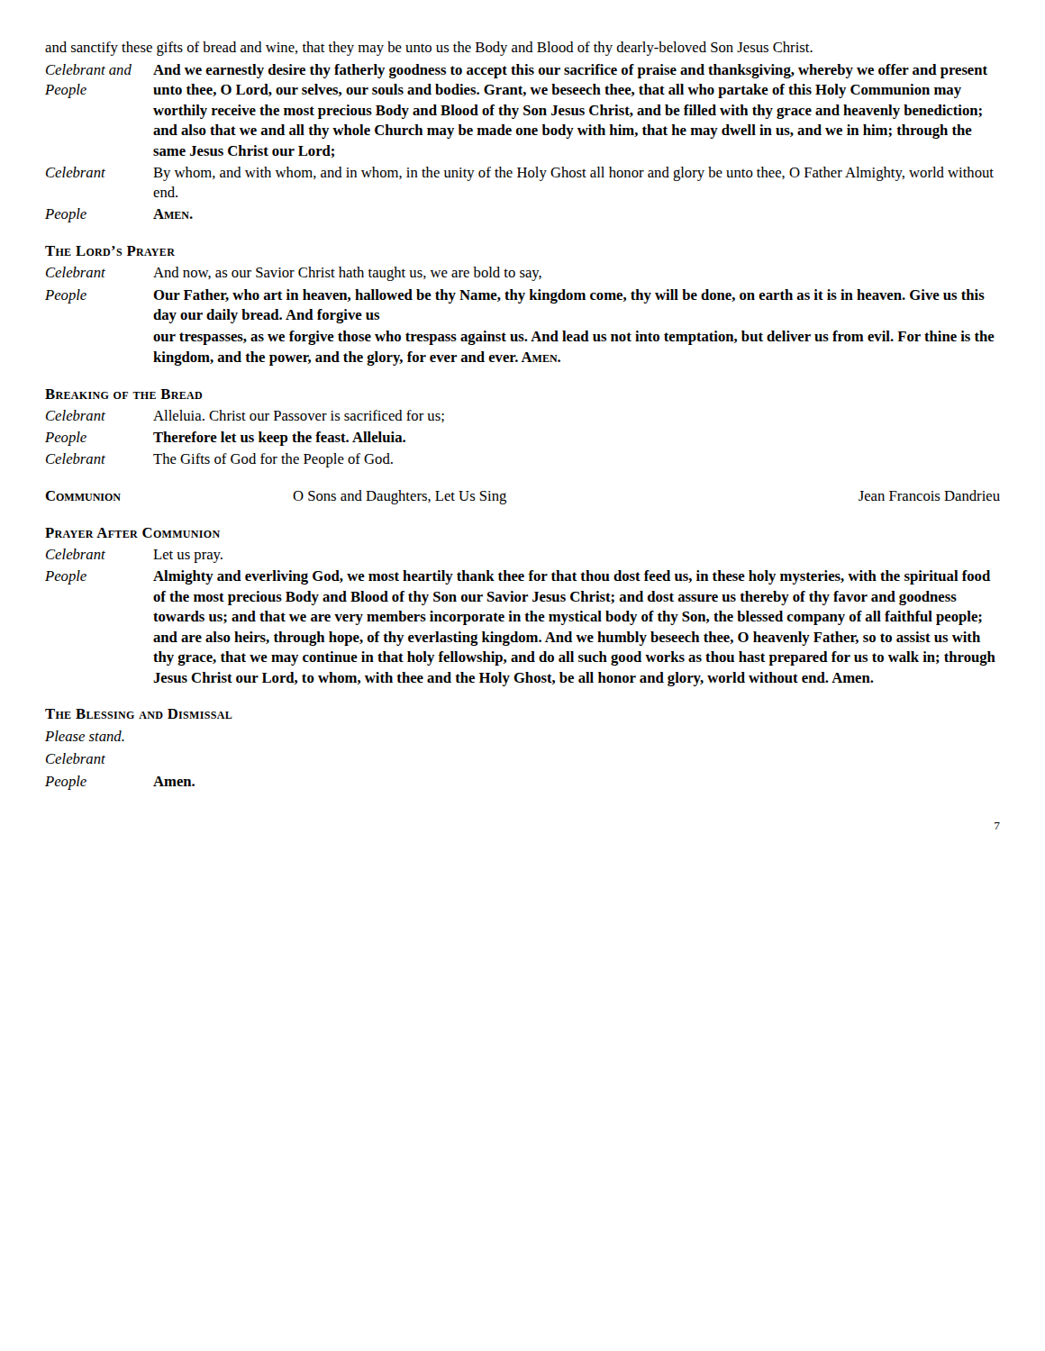and sanctify these gifts of bread and wine, that they may be unto us the Body and Blood of thy dearly-beloved Son Jesus Christ.
Celebrant and People
And we earnestly desire thy fatherly goodness to accept this our sacrifice of praise and thanksgiving, whereby we offer and present unto thee, O Lord, our selves, our souls and bodies. Grant, we beseech thee, that all who partake of this Holy Communion may worthily receive the most precious Body and Blood of thy Son Jesus Christ, and be filled with thy grace and heavenly benediction; and also that we and all thy whole Church may be made one body with him, that he may dwell in us, and we in him; through the same Jesus Christ our Lord;
Celebrant
By whom, and with whom, and in whom, in the unity of the Holy Ghost all honor and glory be unto thee, O Father Almighty, world without end.
People
Amen.
The Lord’s Prayer
Celebrant
And now, as our Savior Christ hath taught us, we are bold to say,
People
Our Father, who art in heaven, hallowed be thy Name, thy kingdom come, thy will be done, on earth as it is in heaven. Give us this day our daily bread. And forgive us
our trespasses, as we forgive those who trespass against us. And lead us not into temptation, but deliver us from evil. For thine is the kingdom, and the power, and the glory, for ever and ever. Amen.
Breaking of the Bread
Celebrant
Alleluia. Christ our Passover is sacrificed for us;
People
Therefore let us keep the feast. Alleluia.
Celebrant
The Gifts of God for the People of God.
Communion
O Sons and Daughters, Let Us Sing
Jean Francois Dandrieu
Prayer After Communion
Celebrant
Let us pray.
People
Almighty and everliving God, we most heartily thank thee for that thou dost feed us, in these holy mysteries, with the spiritual food of the most precious Body and Blood of thy Son our Savior Jesus Christ; and dost assure us thereby of thy favor and goodness towards us; and that we are very members incorporate in the mystical body of thy Son, the blessed company of all faithful people; and are also heirs, through hope, of thy everlasting kingdom. And we humbly beseech thee, O heavenly Father, so to assist us with thy grace, that we may continue in that holy fellowship, and do all such good works as thou hast prepared for us to walk in; through Jesus Christ our Lord, to whom, with thee and the Holy Ghost, be all honor and glory, world without end. Amen.
The Blessing and Dismissal
Please stand.
Celebrant
People
Amen.
7